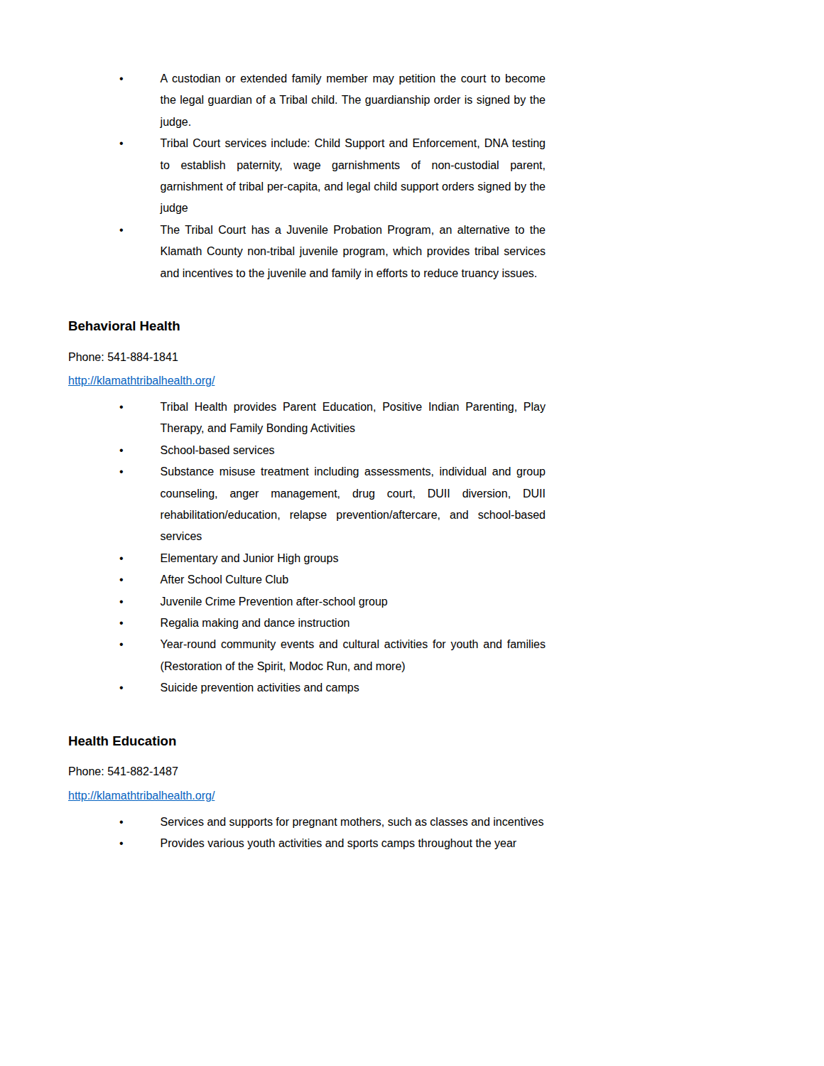A custodian or extended family member may petition the court to become the legal guardian of a Tribal child. The guardianship order is signed by the judge.
Tribal Court services include: Child Support and Enforcement, DNA testing to establish paternity, wage garnishments of non-custodial parent, garnishment of tribal per-capita, and legal child support orders signed by the judge
The Tribal Court has a Juvenile Probation Program, an alternative to the Klamath County non-tribal juvenile program, which provides tribal services and incentives to the juvenile and family in efforts to reduce truancy issues.
Behavioral Health
Phone: 541-884-1841
http://klamathtribalhealth.org/
Tribal Health provides Parent Education, Positive Indian Parenting, Play Therapy, and Family Bonding Activities
School-based services
Substance misuse treatment including assessments, individual and group counseling, anger management, drug court, DUII diversion, DUII rehabilitation/education, relapse prevention/aftercare, and school-based services
Elementary and Junior High groups
After School Culture Club
Juvenile Crime Prevention after-school group
Regalia making and dance instruction
Year-round community events and cultural activities for youth and families (Restoration of the Spirit, Modoc Run, and more)
Suicide prevention activities and camps
Health Education
Phone: 541-882-1487
http://klamathtribalhealth.org/
Services and supports for pregnant mothers, such as classes and incentives
Provides various youth activities and sports camps throughout the year